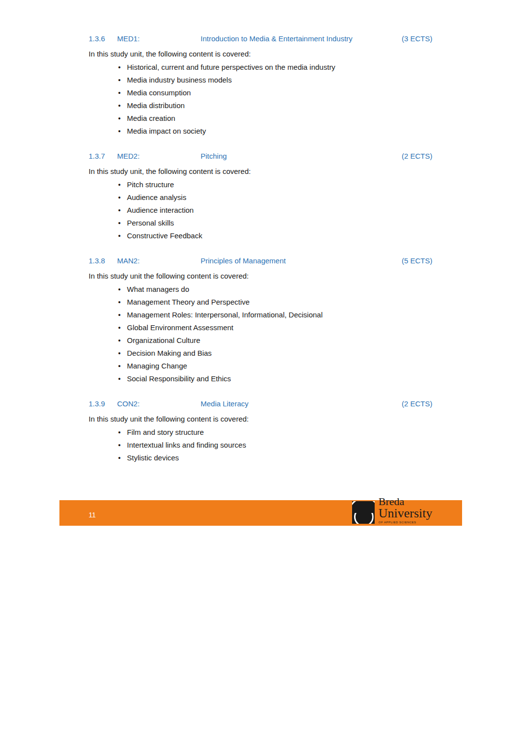1.3.6 MED1: Introduction to Media & Entertainment Industry (3 ECTS)
In this study unit, the following content is covered:
Historical, current and future perspectives on the media industry
Media industry business models
Media consumption
Media distribution
Media creation
Media impact on society
1.3.7 MED2: Pitching (2 ECTS)
In this study unit, the following content is covered:
Pitch structure
Audience analysis
Audience interaction
Personal skills
Constructive Feedback
1.3.8 MAN2: Principles of Management (5 ECTS)
In this study unit the following content is covered:
What managers do
Management Theory and Perspective
Management Roles: Interpersonal, Informational, Decisional
Global Environment Assessment
Organizational Culture
Decision Making and Bias
Managing Change
Social Responsibility and Ethics
1.3.9 CON2: Media Literacy (2 ECTS)
In this study unit the following content is covered:
Film and story structure
Intertextual links and finding sources
Stylistic devices
11
Breda University OF APPLIED SCIENCES